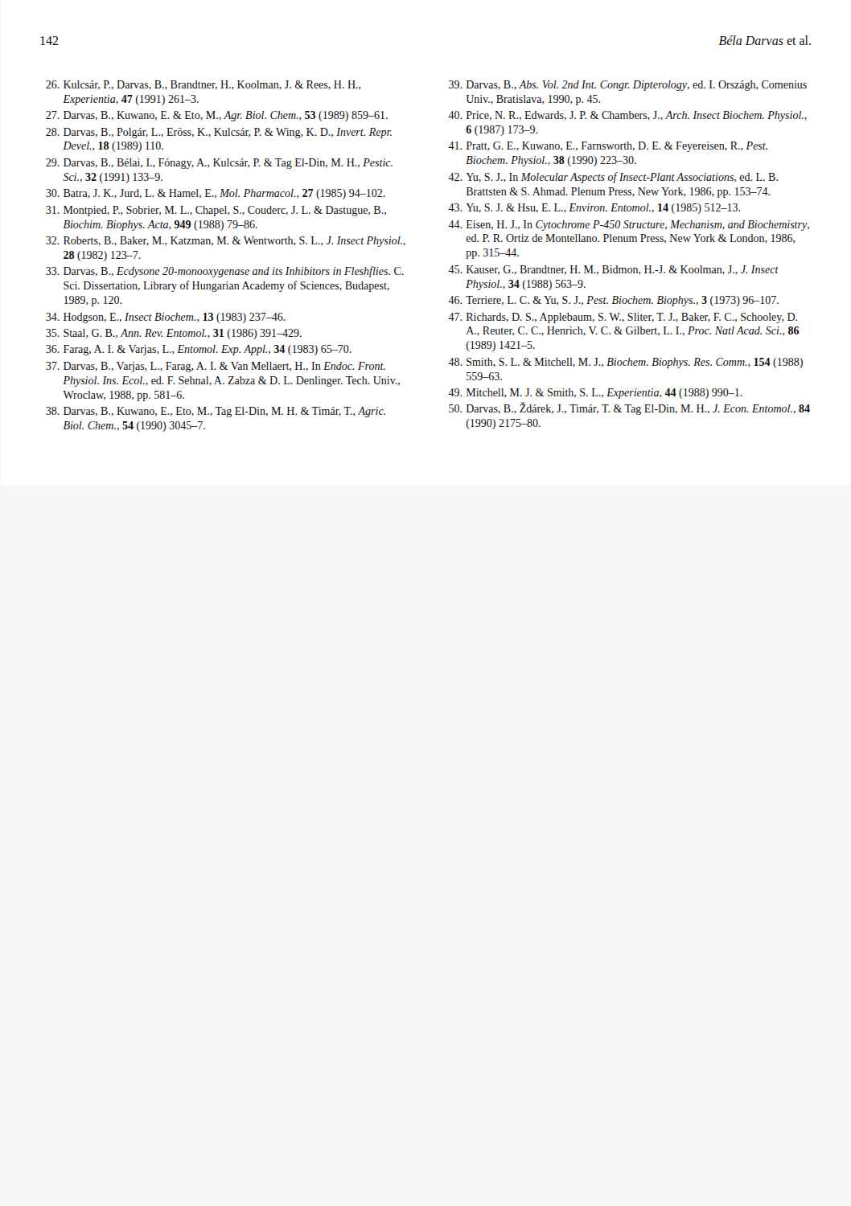142
Béla Darvas et al.
Kulcsár, P., Darvas, B., Brandtner, H., Koolman, J. & Rees, H. H., Experientia, 47 (1991) 261–3.
Darvas, B., Kuwano, E. & Eto, M., Agr. Biol. Chem., 53 (1989) 859–61.
Darvas, B., Polgár, L., Eröss, K., Kulcsár, P. & Wing, K. D., Invert. Repr. Devel., 18 (1989) 110.
Darvas, B., Bélai, I., Fónagy, A., Kulcsár, P. & Tag El-Din, M. H., Pestic. Sci., 32 (1991) 133–9.
Batra, J. K., Jurd, L. & Hamel, E., Mol. Pharmacol., 27 (1985) 94–102.
Montpied, P., Sobrier, M. L., Chapel, S., Couderc, J. L. & Dastugue, B., Biochim. Biophys. Acta, 949 (1988) 79–86.
Roberts, B., Baker, M., Katzman, M. & Wentworth, S. L., J. Insect Physiol., 28 (1982) 123–7.
Darvas, B., Ecdysone 20-monooxygenase and its Inhibitors in Fleshflies. C. Sci. Dissertation, Library of Hungarian Academy of Sciences, Budapest, 1989, p. 120.
Hodgson, E., Insect Biochem., 13 (1983) 237–46.
Staal, G. B., Ann. Rev. Entomol., 31 (1986) 391–429.
Farag, A. I. & Varjas, L., Entomol. Exp. Appl., 34 (1983) 65–70.
Darvas, B., Varjas, L., Farag, A. I. & Van Mellaert, H., In Endoc. Front. Physiol. Ins. Ecol., ed. F. Sehnal, A. Zabza & D. L. Denlinger. Tech. Univ., Wroclaw, 1988, pp. 581–6.
Darvas, B., Kuwano, E., Eto, M., Tag El-Din, M. H. & Timár, T., Agric. Biol. Chem., 54 (1990) 3045–7.
Darvas, B., Abs. Vol. 2nd Int. Congr. Dipterology, ed. I. Országh, Comenius Univ., Bratislava, 1990, p. 45.
Price, N. R., Edwards, J. P. & Chambers, J., Arch. Insect Biochem. Physiol., 6 (1987) 173–9.
Pratt, G. E., Kuwano, E., Farnsworth, D. E. & Feyereisen, R., Pest. Biochem. Physiol., 38 (1990) 223–30.
Yu, S. J., In Molecular Aspects of Insect-Plant Associations, ed. L. B. Brattsten & S. Ahmad. Plenum Press, New York, 1986, pp. 153–74.
Yu, S. J. & Hsu, E. L., Environ. Entomol., 14 (1985) 512–13.
Eisen, H. J., In Cytochrome P-450 Structure, Mechanism, and Biochemistry, ed. P. R. Ortiz de Montellano. Plenum Press, New York & London, 1986, pp. 315–44.
Kauser, G., Brandtner, H. M., Bidmon, H.-J. & Koolman, J., J. Insect Physiol., 34 (1988) 563–9.
Terriere, L. C. & Yu, S. J., Pest. Biochem. Biophys., 3 (1973) 96–107.
Richards, D. S., Applebaum, S. W., Sliter, T. J., Baker, F. C., Schooley, D. A., Reuter, C. C., Henrich, V. C. & Gilbert, L. I., Proc. Natl Acad. Sci., 86 (1989) 1421–5.
Smith, S. L. & Mitchell, M. J., Biochem. Biophys. Res. Comm., 154 (1988) 559–63.
Mitchell, M. J. & Smith, S. L., Experientia, 44 (1988) 990–1.
Darvas, B., Ždárek, J., Timár, T. & Tag El-Din, M. H., J. Econ. Entomol., 84 (1990) 2175–80.